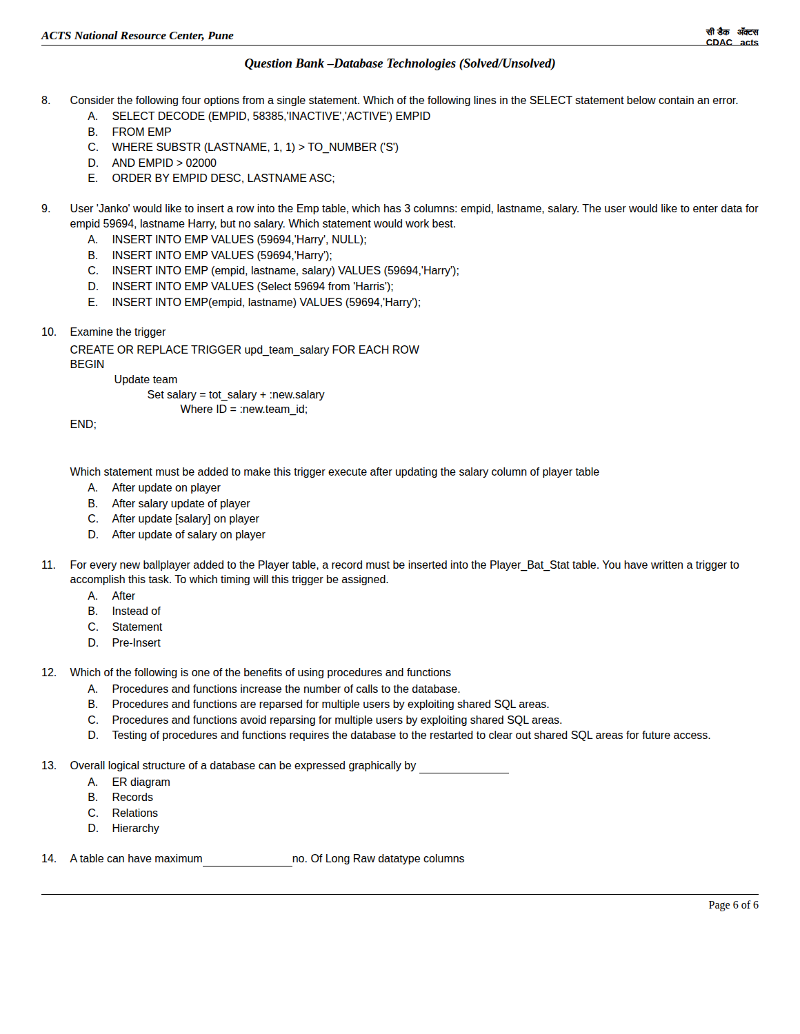सी डैक अँक्टस
CDAC acts
ACTS National Resource Center, Pune
Question Bank –Database Technologies (Solved/Unsolved)
8. Consider the following four options from a single statement. Which of the following lines in the SELECT statement below contain an error.
A. SELECT DECODE (EMPID, 58385,'INACTIVE','ACTIVE') EMPID
B. FROM EMP
C. WHERE SUBSTR (LASTNAME, 1, 1) > TO_NUMBER ('S')
D. AND EMPID > 02000
E. ORDER BY EMPID DESC, LASTNAME ASC;
9. User 'Janko' would like to insert a row into the Emp table, which has 3 columns: empid, lastname, salary. The user would like to enter data for empid 59694, lastname Harry, but no salary. Which statement would work best.
A. INSERT INTO EMP VALUES (59694,'Harry', NULL);
B. INSERT INTO EMP VALUES (59694,'Harry');
C. INSERT INTO EMP (empid, lastname, salary) VALUES (59694,'Harry');
D. INSERT INTO EMP VALUES (Select 59694 from 'Harris');
E. INSERT INTO EMP(empid, lastname) VALUES (59694,'Harry');
10. Examine the trigger
CREATE OR REPLACE TRIGGER upd_team_salary FOR EACH ROW
BEGIN
Update team
Set salary = tot_salary + :new.salary
Where ID = :new.team_id;
END;
Which statement must be added to make this trigger execute after updating the salary column of player table
A. After update on player
B. After salary update of player
C. After update [salary] on player
D. After update of salary on player
11. For every new ballplayer added to the Player table, a record must be inserted into the Player_Bat_Stat table. You have written a trigger to accomplish this task. To which timing will this trigger be assigned.
A. After
B. Instead of
C. Statement
D. Pre-Insert
12. Which of the following is one of the benefits of using procedures and functions
A. Procedures and functions increase the number of calls to the database.
B. Procedures and functions are reparsed for multiple users by exploiting shared SQL areas.
C. Procedures and functions avoid reparsing for multiple users by exploiting shared SQL areas.
D. Testing of procedures and functions requires the database to the restarted to clear out shared SQL areas for future access.
13. Overall logical structure of a database can be expressed graphically by
A. ER diagram
B. Records
C. Relations
D. Hierarchy
14. A table can have maximum no. Of Long Raw datatype columns
Page 6 of 6